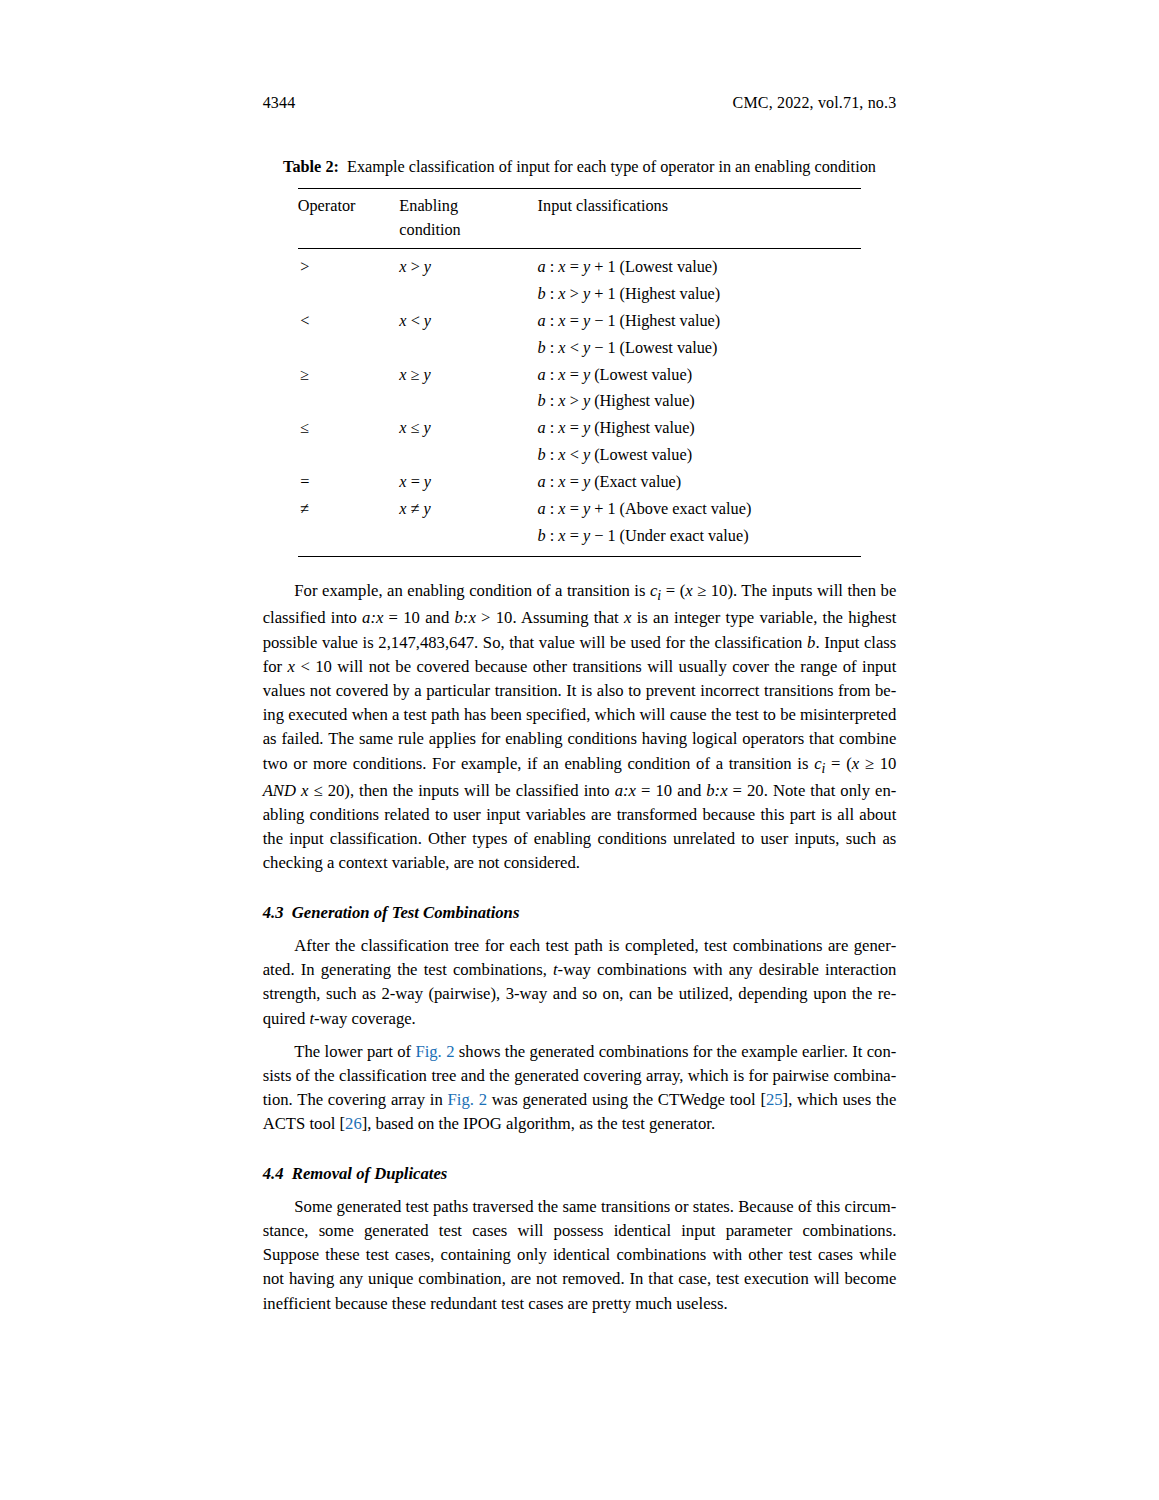4344 CMC, 2022, vol.71, no.3
Table 2: Example classification of input for each type of operator in an enabling condition
| Operator | Enabling condition | Input classifications |
| --- | --- | --- |
| > | x > y | a : x = y + 1 (Lowest value) |
| | | b : x > y + 1 (Highest value) |
| < | x < y | a : x = y − 1 (Highest value) |
| | | b : x < y − 1 (Lowest value) |
| ≥ | x ≥ y | a : x = y (Lowest value) |
| | | b : x > y (Highest value) |
| ≤ | x ≤ y | a : x = y (Highest value) |
| | | b : x < y (Lowest value) |
| = | x = y | a : x = y (Exact value) |
| ≠ | x ≠ y | a : x = y + 1 (Above exact value) |
| | | b : x = y − 1 (Under exact value) |
For example, an enabling condition of a transition is ci = (x ≥ 10). The inputs will then be classified into a:x = 10 and b:x > 10. Assuming that x is an integer type variable, the highest possible value is 2,147,483,647. So, that value will be used for the classification b. Input class for x < 10 will not be covered because other transitions will usually cover the range of input values not covered by a particular transition. It is also to prevent incorrect transitions from being executed when a test path has been specified, which will cause the test to be misinterpreted as failed. The same rule applies for enabling conditions having logical operators that combine two or more conditions. For example, if an enabling condition of a transition is ci = (x ≥ 10 AND x ≤ 20), then the inputs will be classified into a:x = 10 and b:x = 20. Note that only enabling conditions related to user input variables are transformed because this part is all about the input classification. Other types of enabling conditions unrelated to user inputs, such as checking a context variable, are not considered.
4.3 Generation of Test Combinations
After the classification tree for each test path is completed, test combinations are generated. In generating the test combinations, t-way combinations with any desirable interaction strength, such as 2-way (pairwise), 3-way and so on, can be utilized, depending upon the required t-way coverage.
The lower part of Fig. 2 shows the generated combinations for the example earlier. It consists of the classification tree and the generated covering array, which is for pairwise combination. The covering array in Fig. 2 was generated using the CTWedge tool [25], which uses the ACTS tool [26], based on the IPOG algorithm, as the test generator.
4.4 Removal of Duplicates
Some generated test paths traversed the same transitions or states. Because of this circumstance, some generated test cases will possess identical input parameter combinations. Suppose these test cases, containing only identical combinations with other test cases while not having any unique combination, are not removed. In that case, test execution will become inefficient because these redundant test cases are pretty much useless.